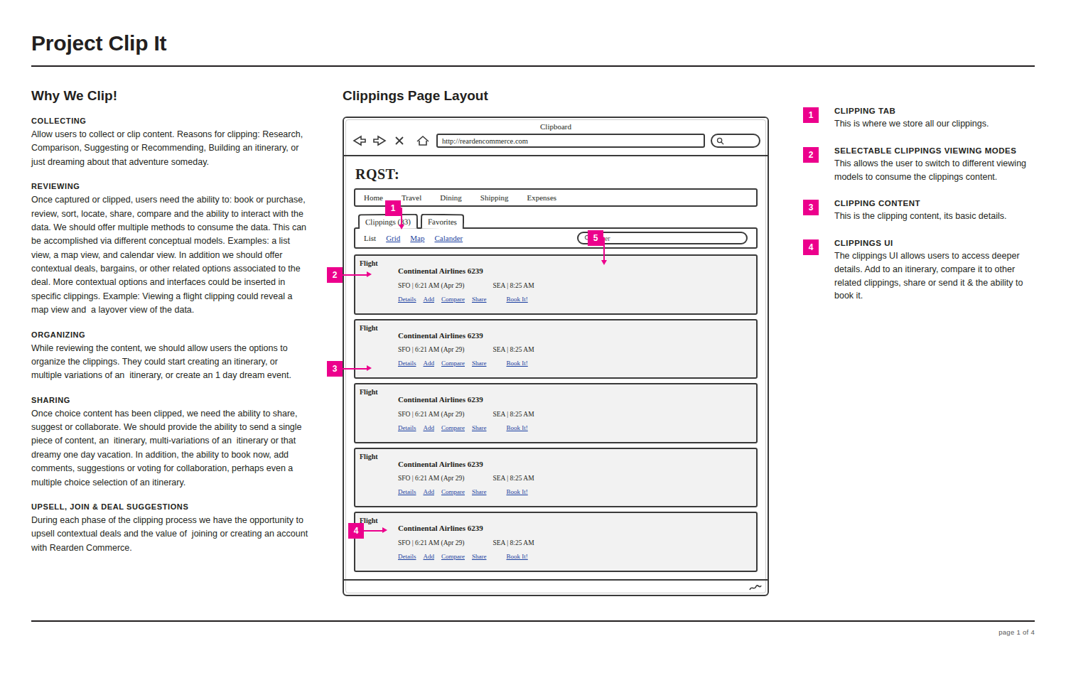Project Clip It
Why We Clip!
Collecting
Allow users to collect or clip content. Reasons for clipping: Research, Comparison, Suggesting or Recommending, Building an itinerary, or just dreaming about that adventure someday.
Reviewing
Once captured or clipped, users need the ability to: book or purchase, review, sort, locate, share, compare and the ability to interact with the data. We should offer multiple methods to consume the data. This can be accomplished via different conceptual models. Examples: a list view, a map view, and calendar view. In addition we should offer contextual deals, bargains, or other related options associated to the deal. More contextual options and interfaces could be inserted in specific clippings. Example: Viewing a flight clipping could reveal a map view and a layover view of the data.
Organizing
While reviewing the content, we should allow users the options to organize the clippings. They could start creating an itinerary, or multiple variations of an itinerary, or create an 1 day dream event.
Sharing
Once choice content has been clipped, we need the ability to share, suggest or collaborate. We should provide the ability to send a single piece of content, an itinerary, multi-variations of an itinerary or that dreamy one day vacation. In addition, the ability to book now, add comments, suggestions or voting for collaboration, perhaps even a multiple choice selection of an itinerary.
Upsell, Join & Deal Suggestions
During each phase of the clipping process we have the opportunity to upsell contextual deals and the value of joining or creating an account with Rearden Commerce.
Clippings Page Layout
1 2 3 4 5
Clipboard
http://reardencommerce.com
RQST:
Home Travel Dining Shipping Expenses
Clippings (33) Favorites
List Grid Map Calander Filter
Flight
Continental Airlines 6239
SFO | 6:21 AM (Apr 29) SEA | 8:25 AM
Details Add Compare Share Book It!
Flight
Continental Airlines 6239
SFO | 6:21 AM (Apr 29) SEA | 8:25 AM
Details Add Compare Share Book It!
Flight
Continental Airlines 6239
SFO | 6:21 AM (Apr 29) SEA | 8:25 AM
Details Add Compare Share Book It!
Flight
Continental Airlines 6239
SFO | 6:21 AM (Apr 29) SEA | 8:25 AM
Details Add Compare Share Book It!
Flight
Continental Airlines 6239
SFO | 6:21 AM (Apr 29) SEA | 8:25 AM
Details Add Compare Share Book It!
1
Clipping Tab
This is where we store all our clippings.
2
Selectable Clippings Viewing Modes
This allows the user to switch to different viewing models to consume the clippings content.
3
Clipping Content
This is the clipping content, its basic details.
4
Clippings UI
The clippings UI allows users to access deeper details. Add to an itinerary, compare it to other related clippings, share or send it & the ability to book it.
page 1 of 4